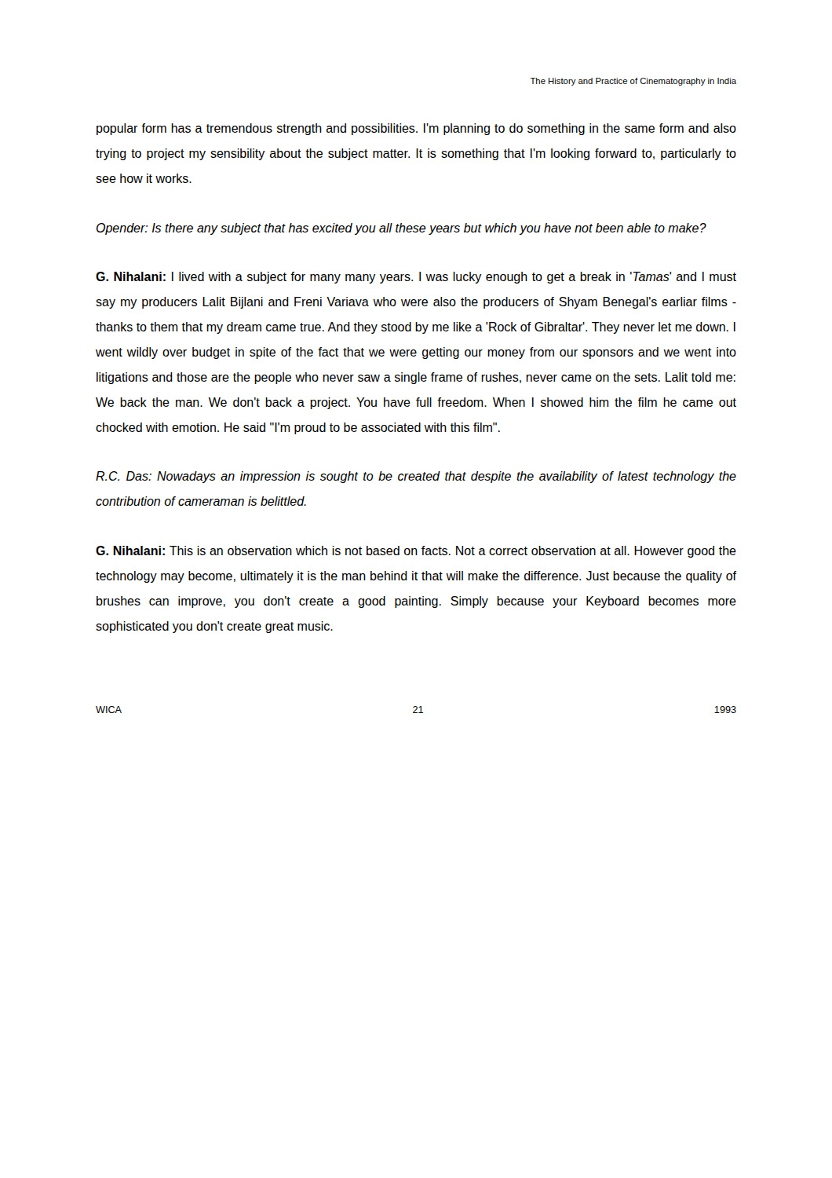The History and Practice of Cinematography in India
popular form has a tremendous strength and possibilities. I'm planning to do something in the same form and also trying to project my sensibility about the subject matter. It is something that I'm looking forward to, particularly to see how it works.
Opender: Is there any subject that has excited you all these years but which you have not been able to make?
G. Nihalani: I lived with a subject for many many years. I was lucky enough to get a break in 'Tamas' and I must say my producers Lalit Bijlani and Freni Variava who were also the producers of Shyam Benegal's earliar films - thanks to them that my dream came true. And they stood by me like a 'Rock of Gibraltar'. They never let me down. I went wildly over budget in spite of the fact that we were getting our money from our sponsors and we went into litigations and those are the people who never saw a single frame of rushes, never came on the sets. Lalit told me: We back the man. We don't back a project. You have full freedom. When I showed him the film he came out chocked with emotion. He said "I'm proud to be associated with this film".
R.C. Das: Nowadays an impression is sought to be created that despite the availability of latest technology the contribution of cameraman is belittled.
G. Nihalani: This is an observation which is not based on facts. Not a correct observation at all. However good the technology may become, ultimately it is the man behind it that will make the difference. Just because the quality of brushes can improve, you don't create a good painting. Simply because your Keyboard becomes more sophisticated you don't create great music.
WICA
21
1993